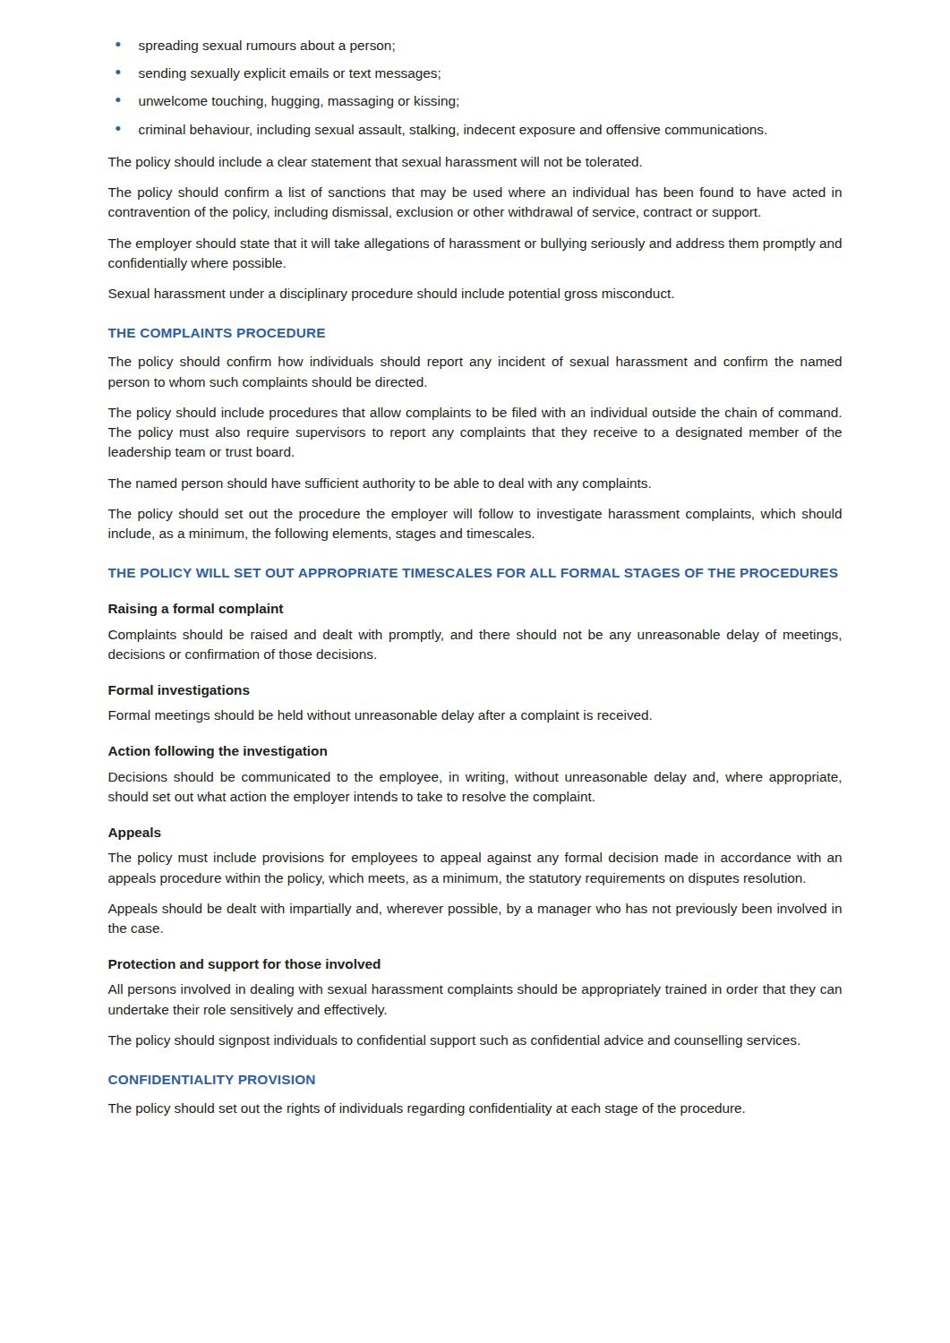spreading sexual rumours about a person;
sending sexually explicit emails or text messages;
unwelcome touching, hugging, massaging or kissing;
criminal behaviour, including sexual assault, stalking, indecent exposure and offensive communications.
The policy should include a clear statement that sexual harassment will not be tolerated.
The policy should confirm a list of sanctions that may be used where an individual has been found to have acted in contravention of the policy, including dismissal, exclusion or other withdrawal of service, contract or support.
The employer should state that it will take allegations of harassment or bullying seriously and address them promptly and confidentially where possible.
Sexual harassment under a disciplinary procedure should include potential gross misconduct.
The complaints procedure
The policy should confirm how individuals should report any incident of sexual harassment and confirm the named person to whom such complaints should be directed.
The policy should include procedures that allow complaints to be filed with an individual outside the chain of command. The policy must also require supervisors to report any complaints that they receive to a designated member of the leadership team or trust board.
The named person should have sufficient authority to be able to deal with any complaints.
The policy should set out the procedure the employer will follow to investigate harassment complaints, which should include, as a minimum, the following elements, stages and timescales.
The policy will set out appropriate timescales for all formal stages of the procedures
Raising a formal complaint
Complaints should be raised and dealt with promptly, and there should not be any unreasonable delay of meetings, decisions or confirmation of those decisions.
Formal investigations
Formal meetings should be held without unreasonable delay after a complaint is received.
Action following the investigation
Decisions should be communicated to the employee, in writing, without unreasonable delay and, where appropriate, should set out what action the employer intends to take to resolve the complaint.
Appeals
The policy must include provisions for employees to appeal against any formal decision made in accordance with an appeals procedure within the policy, which meets, as a minimum, the statutory requirements on disputes resolution.
Appeals should be dealt with impartially and, wherever possible, by a manager who has not previously been involved in the case.
Protection and support for those involved
All persons involved in dealing with sexual harassment complaints should be appropriately trained in order that they can undertake their role sensitively and effectively.
The policy should signpost individuals to confidential support such as confidential advice and counselling services.
Confidentiality provision
The policy should set out the rights of individuals regarding confidentiality at each stage of the procedure.